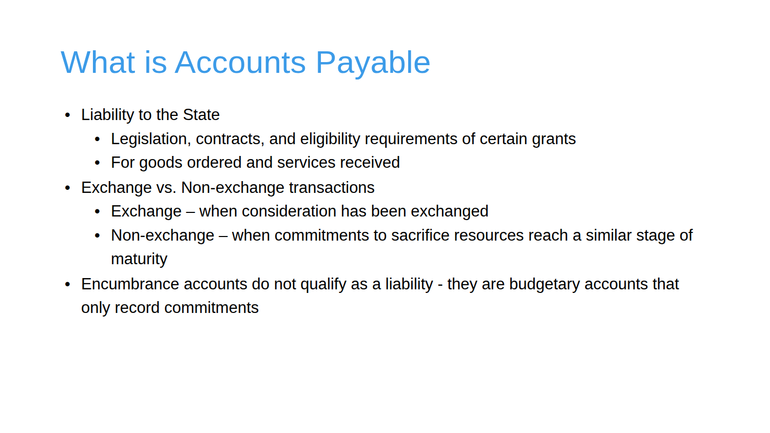What is Accounts Payable
Liability to the State
Legislation, contracts, and eligibility requirements of certain grants
For goods ordered and services received
Exchange vs. Non-exchange transactions
Exchange – when consideration has been exchanged
Non-exchange – when commitments to sacrifice resources reach a similar stage of maturity
Encumbrance accounts do not qualify as a liability - they are budgetary accounts that only record commitments